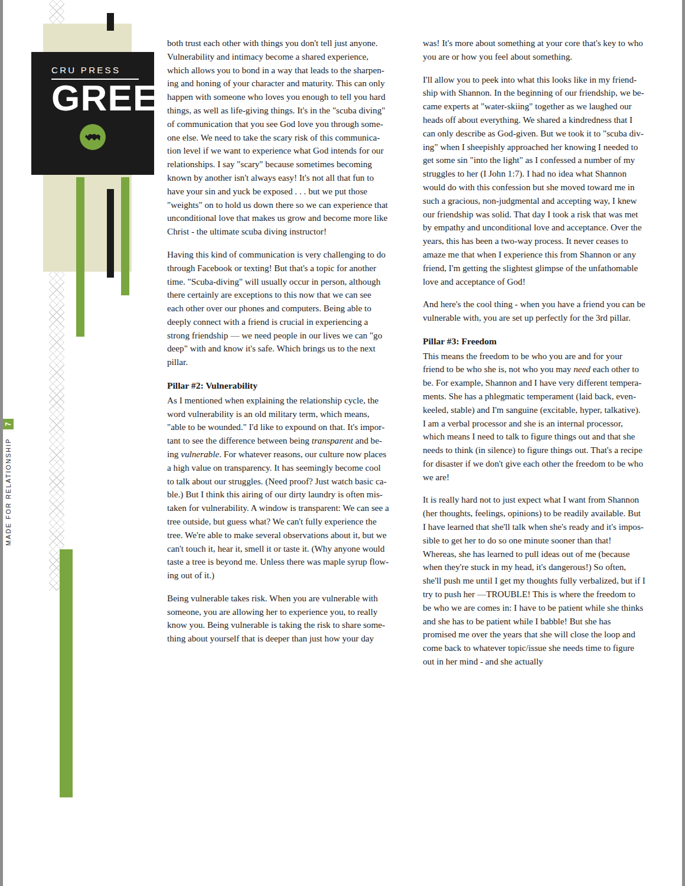Cru Press
GREEN
Made for Relationship 7
both trust each other with things you don't tell just anyone. Vulnerability and intimacy become a shared experience, which allows you to bond in a way that leads to the sharpening and honing of your character and maturity. This can only happen with someone who loves you enough to tell you hard things, as well as life-giving things. It's in the "scuba diving" of communication that you see God love you through someone else. We need to take the scary risk of this communication level if we want to experience what God intends for our relationships. I say "scary" because sometimes becoming known by another isn't always easy! It's not all that fun to have your sin and yuck be exposed . . . but we put those "weights" on to hold us down there so we can experience that unconditional love that makes us grow and become more like Christ - the ultimate scuba diving instructor!
Having this kind of communication is very challenging to do through Facebook or texting! But that's a topic for another time. "Scuba-diving" will usually occur in person, although there certainly are exceptions to this now that we can see each other over our phones and computers. Being able to deeply connect with a friend is crucial in experiencing a strong friendship — we need people in our lives we can "go deep" with and know it's safe. Which brings us to the next pillar.
Pillar #2: Vulnerability
As I mentioned when explaining the relationship cycle, the word vulnerability is an old military term, which means, "able to be wounded." I'd like to expound on that. It's important to see the difference between being transparent and being vulnerable. For whatever reasons, our culture now places a high value on transparency. It has seemingly become cool to talk about our struggles. (Need proof? Just watch basic cable.) But I think this airing of our dirty laundry is often mistaken for vulnerability. A window is transparent: We can see a tree outside, but guess what? We can't fully experience the tree. We're able to make several observations about it, but we can't touch it, hear it, smell it or taste it. (Why anyone would taste a tree is beyond me. Unless there was maple syrup flowing out of it.)
Being vulnerable takes risk. When you are vulnerable with someone, you are allowing her to experience you, to really know you. Being vulnerable is taking the risk to share something about yourself that is deeper than just how your day was! It's more about something at your core that's key to who you are or how you feel about something.
I'll allow you to peek into what this looks like in my friendship with Shannon. In the beginning of our friendship, we became experts at "water-skiing" together as we laughed our heads off about everything. We shared a kindredness that I can only describe as God-given. But we took it to "scuba diving" when I sheepishly approached her knowing I needed to get some sin "into the light" as I confessed a number of my struggles to her (I John 1:7). I had no idea what Shannon would do with this confession but she moved toward me in such a gracious, non-judgmental and accepting way, I knew our friendship was solid. That day I took a risk that was met by empathy and unconditional love and acceptance. Over the years, this has been a two-way process. It never ceases to amaze me that when I experience this from Shannon or any friend, I'm getting the slightest glimpse of the unfathomable love and acceptance of God!
And here's the cool thing - when you have a friend you can be vulnerable with, you are set up perfectly for the 3rd pillar.
Pillar #3: Freedom
This means the freedom to be who you are and for your friend to be who she is, not who you may need each other to be. For example, Shannon and I have very different temperaments. She has a phlegmatic temperament (laid back, even-keeled, stable) and I'm sanguine (excitable, hyper, talkative). I am a verbal processor and she is an internal processor, which means I need to talk to figure things out and that she needs to think (in silence) to figure things out. That's a recipe for disaster if we don't give each other the freedom to be who we are!
It is really hard not to just expect what I want from Shannon (her thoughts, feelings, opinions) to be readily available. But I have learned that she'll talk when she's ready and it's impossible to get her to do so one minute sooner than that! Whereas, she has learned to pull ideas out of me (because when they're stuck in my head, it's dangerous!) So often, she'll push me until I get my thoughts fully verbalized, but if I try to push her —TROUBLE! This is where the freedom to be who we are comes in: I have to be patient while she thinks and she has to be patient while I babble! But she has promised me over the years that she will close the loop and come back to whatever topic/issue she needs time to figure out in her mind - and she actually